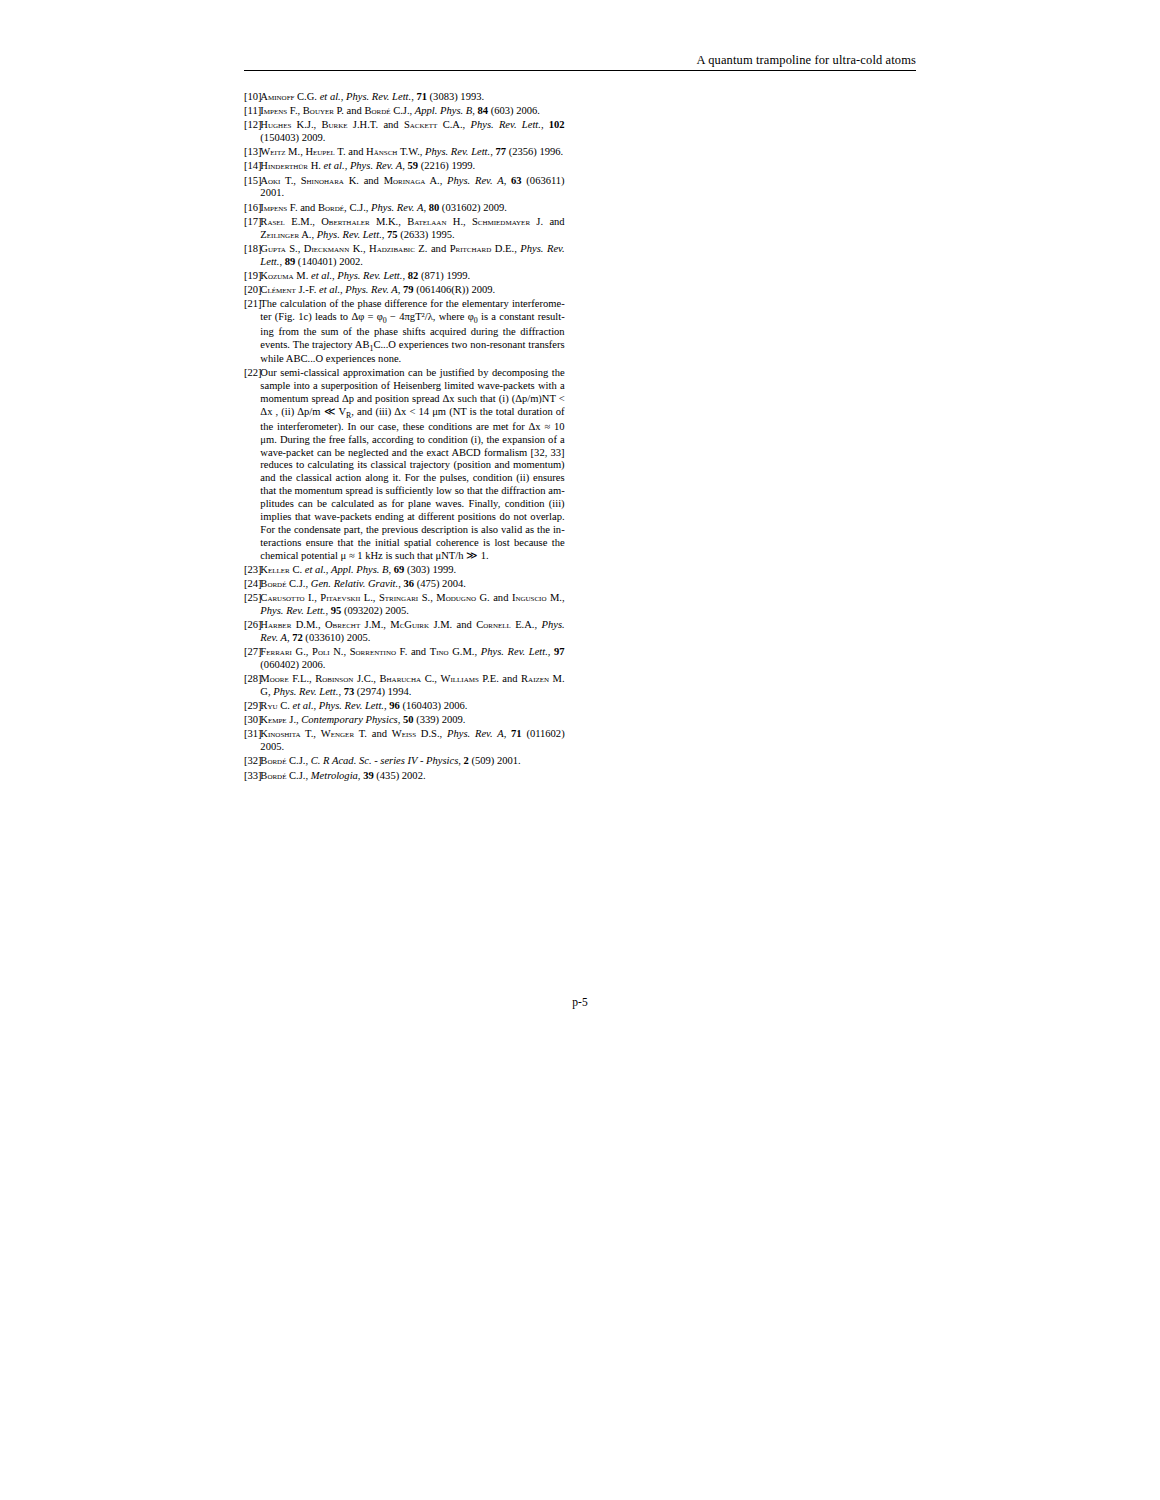A quantum trampoline for ultra-cold atoms
Aminoff C.G. et al., Phys. Rev. Lett., 71 (3083) 1993.
Impens F., Bouyer P. and Bordé C.J., Appl. Phys. B, 84 (603) 2006.
Hughes K.J., Burke J.H.T. and Sackett C.A., Phys. Rev. Lett., 102 (150403) 2009.
Weitz M., Heupel T. and Hänsch T.W., Phys. Rev. Lett., 77 (2356) 1996.
Hinderthür H. et al., Phys. Rev. A, 59 (2216) 1999.
Aoki T., Shinohara K. and Morinaga A., Phys. Rev. A, 63 (063611) 2001.
Impens F. and Bordé, C.J., Phys. Rev. A, 80 (031602) 2009.
Rasel E.M., Oberthaler M.K., Batelaan H., Schmiedmayer J. and Zeilinger A., Phys. Rev. Lett., 75 (2633) 1995.
Gupta S., Dieckmann K., Hadzibabic Z. and Pritchard D.E., Phys. Rev. Lett., 89 (140401) 2002.
Kozuma M. et al., Phys. Rev. Lett., 82 (871) 1999.
Clément J.-F. et al., Phys. Rev. A, 79 (061406(R)) 2009.
The calculation of the phase difference for the elementary interferometer (Fig. 1c) leads to Δφ = φ0 − 4πgT²/λ, where φ0 is a constant resulting from the sum of the phase shifts acquired during the diffraction events. The trajectory AB1C...O experiences two non-resonant transfers while ABC...O experiences none.
Our semi-classical approximation can be justified by decomposing the sample into a superposition of Heisenberg limited wave-packets with a momentum spread Δp and position spread Δx such that (i) (Δp/m)NT < Δx , (ii) Δp/m ≪ VR, and (iii) Δx < 14 μm (NT is the total duration of the interferometer). In our case, these conditions are met for Δx ≈ 10 μm. During the free falls, according to condition (i), the expansion of a wave-packet can be neglected and the exact ABCD formalism [32, 33] reduces to calculating its classical trajectory (position and momentum) and the classical action along it. For the pulses, condition (ii) ensures that the momentum spread is sufficiently low so that the diffraction amplitudes can be calculated as for plane waves. Finally, condition (iii) implies that wave-packets ending at different positions do not overlap. For the condensate part, the previous description is also valid as the interactions ensure that the initial spatial coherence is lost because the chemical potential μ ≈ 1 kHz is such that μNT/h ≫ 1.
Keller C. et al., Appl. Phys. B, 69 (303) 1999.
Bordé C.J., Gen. Relativ. Gravit., 36 (475) 2004.
Carusotto I., Pitaevskii L., Stringari S., Modugno G. and Inguscio M., Phys. Rev. Lett., 95 (093202) 2005.
Harber D.M., Obrecht J.M., McGuirk J.M. and Cornell E.A., Phys. Rev. A, 72 (033610) 2005.
Ferrari G., Poli N., Sorrentino F. and Tino G.M., Phys. Rev. Lett., 97 (060402) 2006.
Moore F.L., Robinson J.C., Bharucha C., Williams P.E. and Raizen M. G, Phys. Rev. Lett., 73 (2974) 1994.
Ryu C. et al., Phys. Rev. Lett., 96 (160403) 2006.
Kempe J., Contemporary Physics, 50 (339) 2009.
Kinoshita T., Wenger T. and Weiss D.S., Phys. Rev. A, 71 (011602) 2005.
Bordé C.J., C. R Acad. Sc. - series IV - Physics, 2 (509) 2001.
Bordé C.J., Metrologia, 39 (435) 2002.
p-5